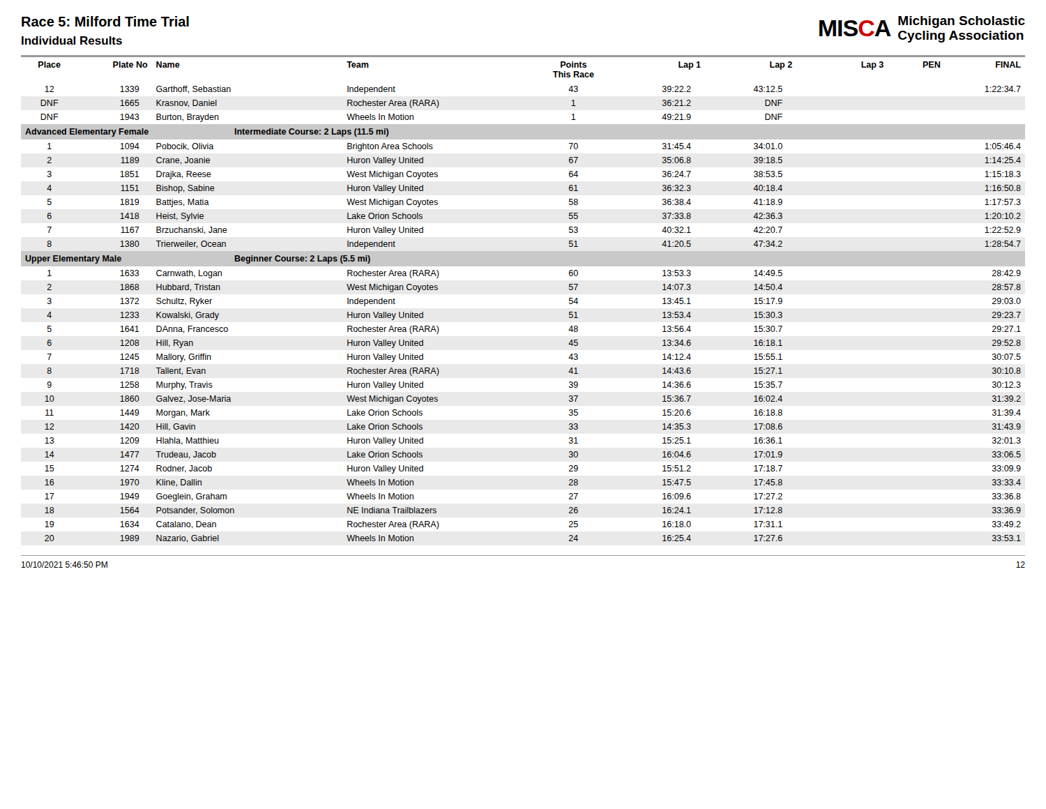Race 5: Milford Time Trial
Individual Results
MISCA
Michigan Scholastic
Cycling Association
| Place | Plate No | Name | Team | Points This Race | Lap 1 | Lap 2 | Lap 3 | PEN | FINAL |
| --- | --- | --- | --- | --- | --- | --- | --- | --- | --- |
| 12 | 1339 | Garthoff, Sebastian | Independent | 43 | 39:22.2 | 43:12.5 | | | 1:22:34.7 |
| DNF | 1665 | Krasnov, Daniel | Rochester Area (RARA) | 1 | 36:21.2 | DNF | | | |
| DNF | 1943 | Burton, Brayden | Wheels In Motion | 1 | 49:21.9 | DNF | | | |
| Advanced Elementary Female Intermediate Course: 2 Laps (11.5 mi) |
| 1 | 1094 | Pobocik, Olivia | Brighton Area Schools | 70 | 31:45.4 | 34:01.0 | | | 1:05:46.4 |
| 2 | 1189 | Crane, Joanie | Huron Valley United | 67 | 35:06.8 | 39:18.5 | | | 1:14:25.4 |
| 3 | 1851 | Drajka, Reese | West Michigan Coyotes | 64 | 36:24.7 | 38:53.5 | | | 1:15:18.3 |
| 4 | 1151 | Bishop, Sabine | Huron Valley United | 61 | 36:32.3 | 40:18.4 | | | 1:16:50.8 |
| 5 | 1819 | Battjes, Matia | West Michigan Coyotes | 58 | 36:38.4 | 41:18.9 | | | 1:17:57.3 |
| 6 | 1418 | Heist, Sylvie | Lake Orion Schools | 55 | 37:33.8 | 42:36.3 | | | 1:20:10.2 |
| 7 | 1167 | Brzuchanski, Jane | Huron Valley United | 53 | 40:32.1 | 42:20.7 | | | 1:22:52.9 |
| 8 | 1380 | Trierweiler, Ocean | Independent | 51 | 41:20.5 | 47:34.2 | | | 1:28:54.7 |
| Upper Elementary Male Beginner Course: 2 Laps (5.5 mi) |
| 1 | 1633 | Carnwath, Logan | Rochester Area (RARA) | 60 | 13:53.3 | 14:49.5 | | | 28:42.9 |
| 2 | 1868 | Hubbard, Tristan | West Michigan Coyotes | 57 | 14:07.3 | 14:50.4 | | | 28:57.8 |
| 3 | 1372 | Schultz, Ryker | Independent | 54 | 13:45.1 | 15:17.9 | | | 29:03.0 |
| 4 | 1233 | Kowalski, Grady | Huron Valley United | 51 | 13:53.4 | 15:30.3 | | | 29:23.7 |
| 5 | 1641 | DAnna, Francesco | Rochester Area (RARA) | 48 | 13:56.4 | 15:30.7 | | | 29:27.1 |
| 6 | 1208 | Hill, Ryan | Huron Valley United | 45 | 13:34.6 | 16:18.1 | | | 29:52.8 |
| 7 | 1245 | Mallory, Griffin | Huron Valley United | 43 | 14:12.4 | 15:55.1 | | | 30:07.5 |
| 8 | 1718 | Tallent, Evan | Rochester Area (RARA) | 41 | 14:43.6 | 15:27.1 | | | 30:10.8 |
| 9 | 1258 | Murphy, Travis | Huron Valley United | 39 | 14:36.6 | 15:35.7 | | | 30:12.3 |
| 10 | 1860 | Galvez, Jose-Maria | West Michigan Coyotes | 37 | 15:36.7 | 16:02.4 | | | 31:39.2 |
| 11 | 1449 | Morgan, Mark | Lake Orion Schools | 35 | 15:20.6 | 16:18.8 | | | 31:39.4 |
| 12 | 1420 | Hill, Gavin | Lake Orion Schools | 33 | 14:35.3 | 17:08.6 | | | 31:43.9 |
| 13 | 1209 | Hlahla, Matthieu | Huron Valley United | 31 | 15:25.1 | 16:36.1 | | | 32:01.3 |
| 14 | 1477 | Trudeau, Jacob | Lake Orion Schools | 30 | 16:04.6 | 17:01.9 | | | 33:06.5 |
| 15 | 1274 | Rodner, Jacob | Huron Valley United | 29 | 15:51.2 | 17:18.7 | | | 33:09.9 |
| 16 | 1970 | Kline, Dallin | Wheels In Motion | 28 | 15:47.5 | 17:45.8 | | | 33:33.4 |
| 17 | 1949 | Goeglein, Graham | Wheels In Motion | 27 | 16:09.6 | 17:27.2 | | | 33:36.8 |
| 18 | 1564 | Potsander, Solomon | NE Indiana Trailblazers | 26 | 16:24.1 | 17:12.8 | | | 33:36.9 |
| 19 | 1634 | Catalano, Dean | Rochester Area (RARA) | 25 | 16:18.0 | 17:31.1 | | | 33:49.2 |
| 20 | 1989 | Nazario, Gabriel | Wheels In Motion | 24 | 16:25.4 | 17:27.6 | | | 33:53.1 |
10/10/2021 5:46:50 PM
12